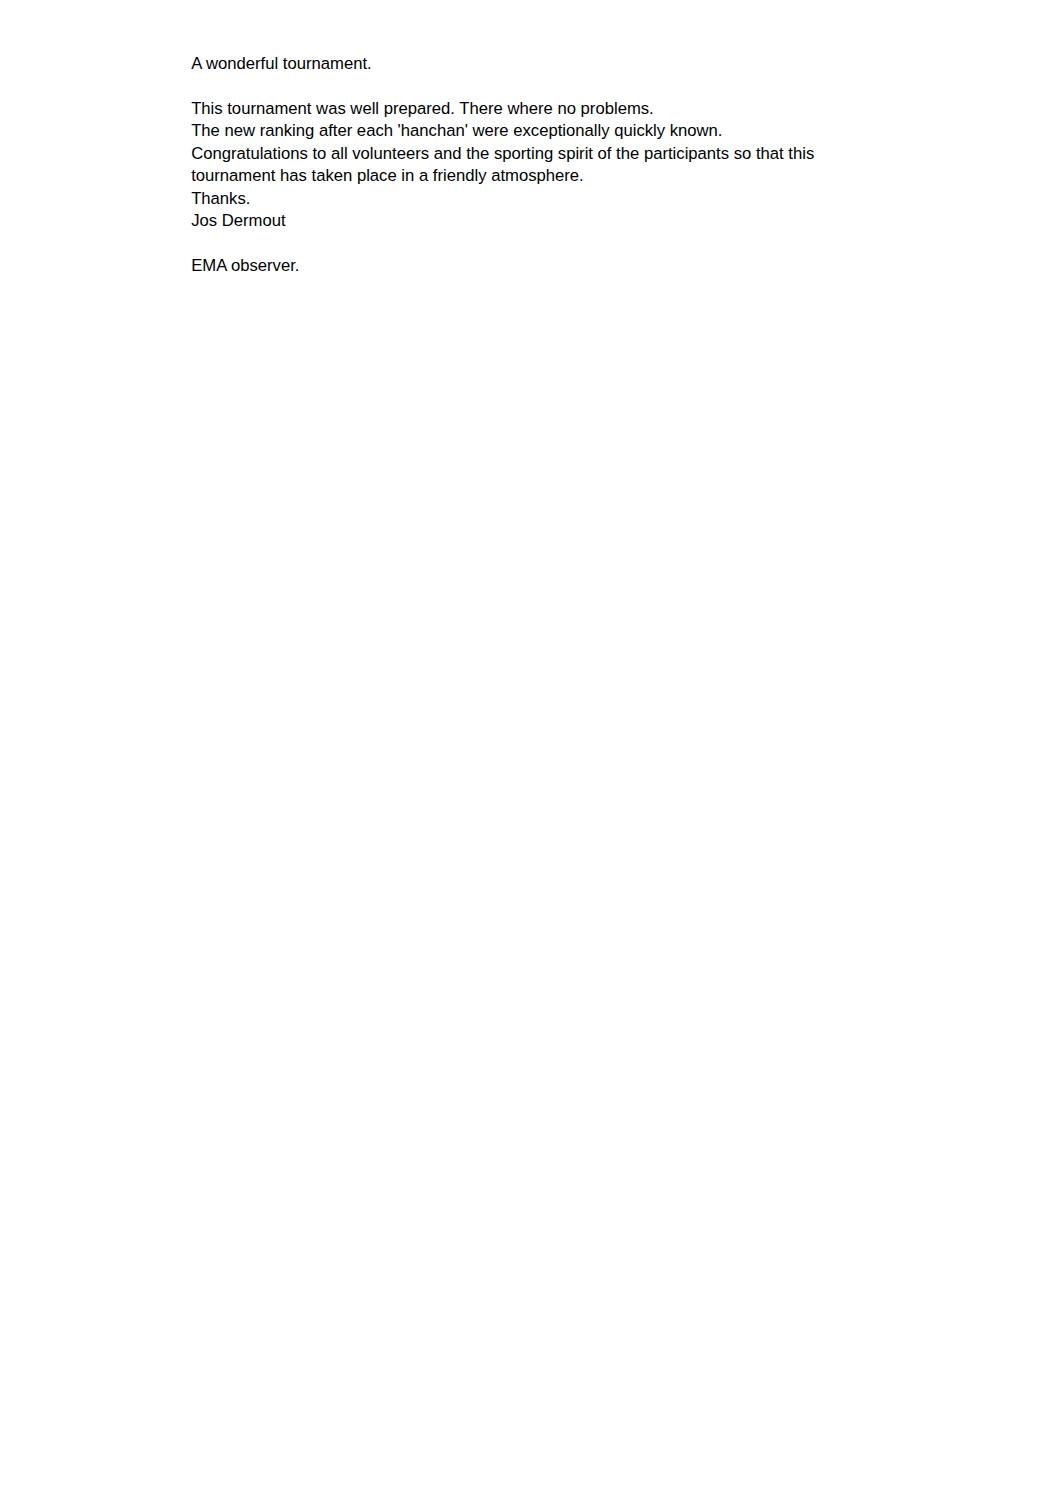A wonderful tournament.
This tournament was well prepared. There where no problems.
The new ranking after each 'hanchan' were exceptionally quickly known.
Congratulations to all volunteers and the sporting spirit of the participants so that this tournament has taken place in a friendly atmosphere.
Thanks.
Jos Dermout
EMA observer.